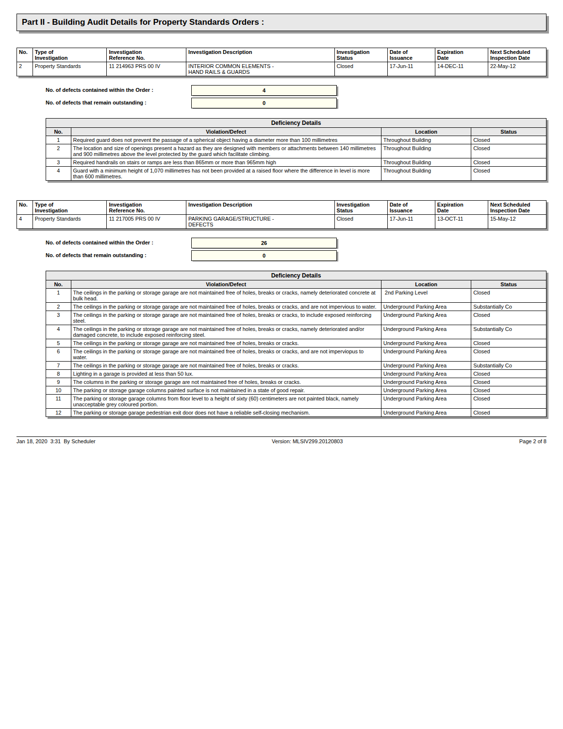Part II - Building Audit Details for Property Standards Orders :
| No. | Type of Investigation | Investigation Reference No. | Investigation Description | Investigation Status | Date of Issuance | Expiration Date | Next Scheduled Inspection Date |
| --- | --- | --- | --- | --- | --- | --- | --- |
| 2 | Property Standards | 11 214963 PRS 00 IV | INTERIOR COMMON ELEMENTS - HAND RAILS & GUARDS | Closed | 17-Jun-11 | 14-DEC-11 | 22-May-12 |
No. of defects contained within the Order :
4
No. of defects that remain outstanding :
0
| Deficiency Details |
| No. | Violation/Defect | Location | Status |
| 1 | Required guard does not prevent the passage of a spherical object having a diameter more than 100 millimetres | Throughout Building | Closed |
| 2 | The location and size of openings present a hazard as they are designed with members or attachments between 140 millimetres and 900 millimetres above the level protected by the guard which facilitate climbing. | Throughout Building | Closed |
| 3 | Required handrails on stairs or ramps are less than 865mm or more than 965mm high | Throughout Building | Closed |
| 4 | Guard with a minimum height of 1,070 millimetres has not been provided at a raised floor where the difference in level is more than 600 millimetres. | Throughout Building | Closed |
| No. | Type of Investigation | Investigation Reference No. | Investigation Description | Investigation Status | Date of Issuance | Expiration Date | Next Scheduled Inspection Date |
| --- | --- | --- | --- | --- | --- | --- | --- |
| 4 | Property Standards | 11 217005 PRS 00 IV | PARKING GARAGE/STRUCTURE - DEFECTS | Closed | 17-Jun-11 | 13-OCT-11 | 15-May-12 |
No. of defects contained within the Order :
26
No. of defects that remain outstanding :
0
| Deficiency Details |
| No. | Violation/Defect | Location | Status |
| 1 | The ceilings in the parking or storage garage are not maintained free of holes, breaks or cracks, namely deteriorated concrete at bulk head. | 2nd Parking Level | Closed |
| 2 | The ceilings in the parking or storage garage are not maintained free of holes, breaks or cracks, and are not impervious to water. | Underground Parking Area | Substantially Co |
| 3 | The ceilings in the parking or storage garage are not maintained free of holes, breaks or cracks, to include exposed reinforcing steel. | Underground Parking Area | Closed |
| 4 | The ceilings in the parking or storage garage are not maintained free of holes, breaks or cracks, namely deteriorated and/or damaged concrete, to include exposed reinforcing steel. | Underground Parking Area | Substantially Co |
| 5 | The ceilings in the parking or storage garage are not maintained free of holes, breaks or cracks. | Underground Parking Area | Closed |
| 6 | The ceilings in the parking or storage garage are not maintained free of holes, breaks or cracks, and are not imperviopus to water. | Underground Parking Area | Closed |
| 7 | The ceilings in the parking or storage garage are not maintained free of holes, breaks or cracks. | Underground Parking Area | Substantially Co |
| 8 | Lighting in a garage is provided at less than 50 lux. | Underground Parking Area | Closed |
| 9 | The columns in the parking or storage garage are not maintained free of holes, breaks or cracks. | Underground Parking Area | Closed |
| 10 | The parking or storage garage columns painted surface is not maintained in a state of good repair. | Underground Parking Area | Closed |
| 11 | The parking or storage garage columns from floor level to a height of sixty (60) centimeters are not painted black, namely unacceptable grey coloured portion. | Underground Parking Area | Closed |
| 12 | The parking or storage garage pedestrian exit door does not have a reliable self-closing mechanism. | Underground Parking Area | Closed |
Jan 18, 2020 3:31 By Scheduler
Version: MLSIV299.20120803
Page 2 of 8